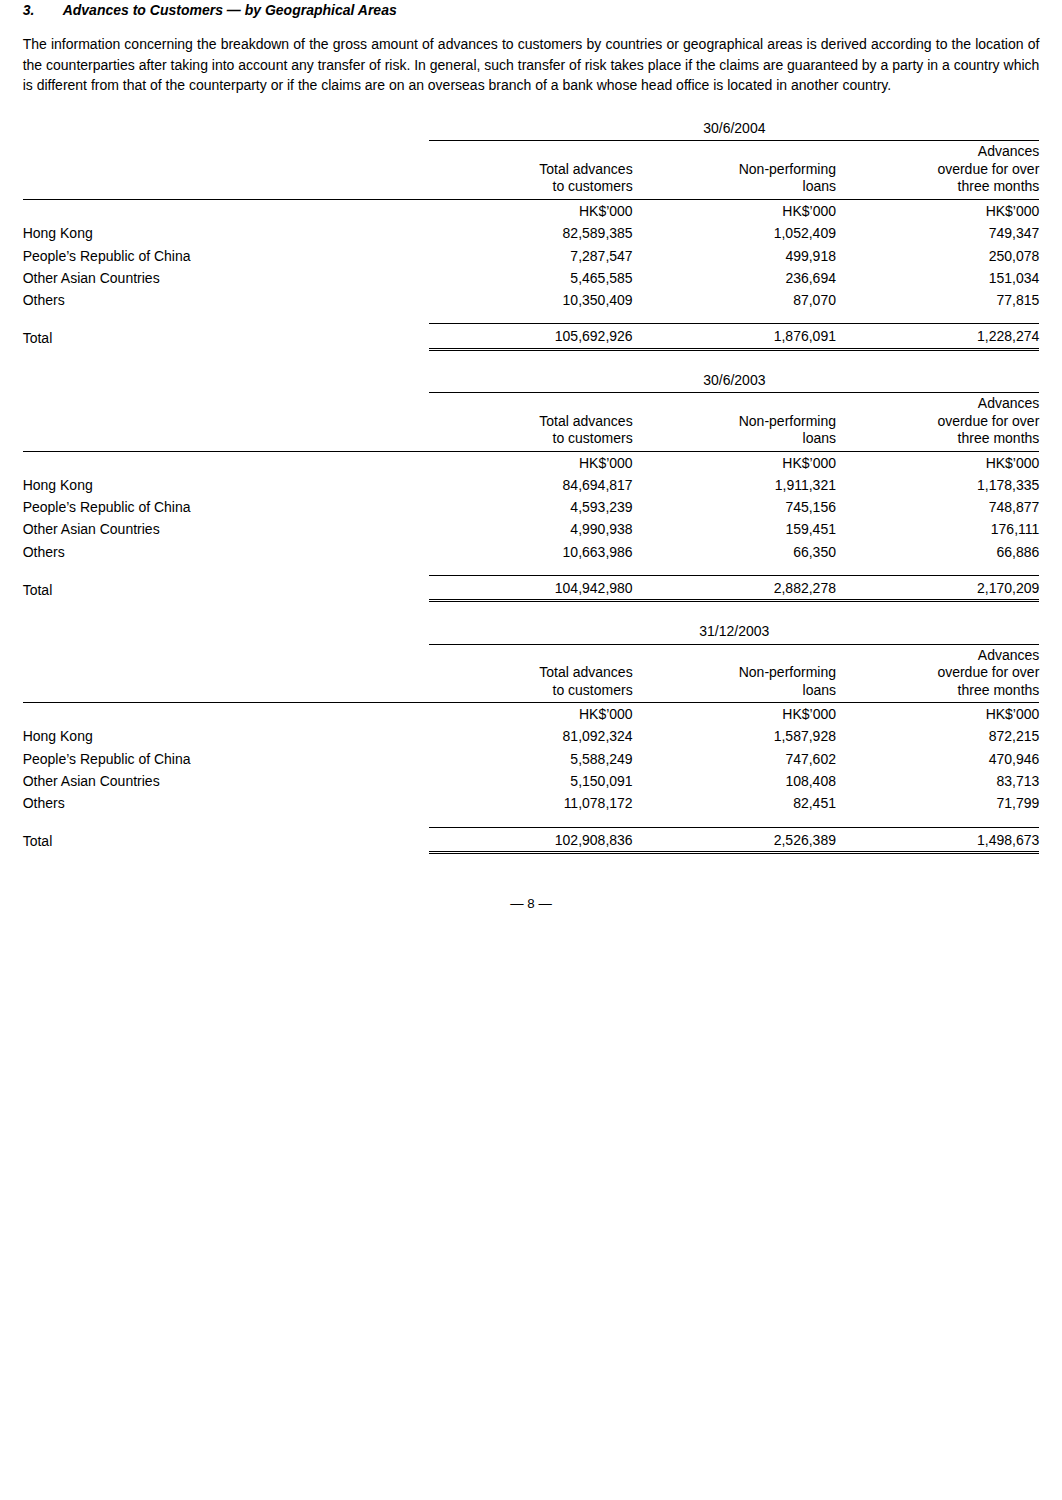3. Advances to Customers — by Geographical Areas
The information concerning the breakdown of the gross amount of advances to customers by countries or geographical areas is derived according to the location of the counterparties after taking into account any transfer of risk. In general, such transfer of risk takes place if the claims are guaranteed by a party in a country which is different from that of the counterparty or if the claims are on an overseas branch of a bank whose head office is located in another country.
| | 30/6/2004 |
| | Total advances to customers | Non-performing loans | Advances overdue for over three months |
| | HK$’000 | HK$’000 | HK$’000 |
| Hong Kong | 82,589,385 | 1,052,409 | 749,347 |
| People’s Republic of China | 7,287,547 | 499,918 | 250,078 |
| Other Asian Countries | 5,465,585 | 236,694 | 151,034 |
| Others | 10,350,409 | 87,070 | 77,815 |
| Total | 105,692,926 | 1,876,091 | 1,228,274 |
| | 30/6/2003 |
| | Total advances to customers | Non-performing loans | Advances overdue for over three months |
| | HK$’000 | HK$’000 | HK$’000 |
| Hong Kong | 84,694,817 | 1,911,321 | 1,178,335 |
| People’s Republic of China | 4,593,239 | 745,156 | 748,877 |
| Other Asian Countries | 4,990,938 | 159,451 | 176,111 |
| Others | 10,663,986 | 66,350 | 66,886 |
| Total | 104,942,980 | 2,882,278 | 2,170,209 |
| | 31/12/2003 |
| | Total advances to customers | Non-performing loans | Advances overdue for over three months |
| | HK$’000 | HK$’000 | HK$’000 |
| Hong Kong | 81,092,324 | 1,587,928 | 872,215 |
| People’s Republic of China | 5,588,249 | 747,602 | 470,946 |
| Other Asian Countries | 5,150,091 | 108,408 | 83,713 |
| Others | 11,078,172 | 82,451 | 71,799 |
| Total | 102,908,836 | 2,526,389 | 1,498,673 |
— 8 —